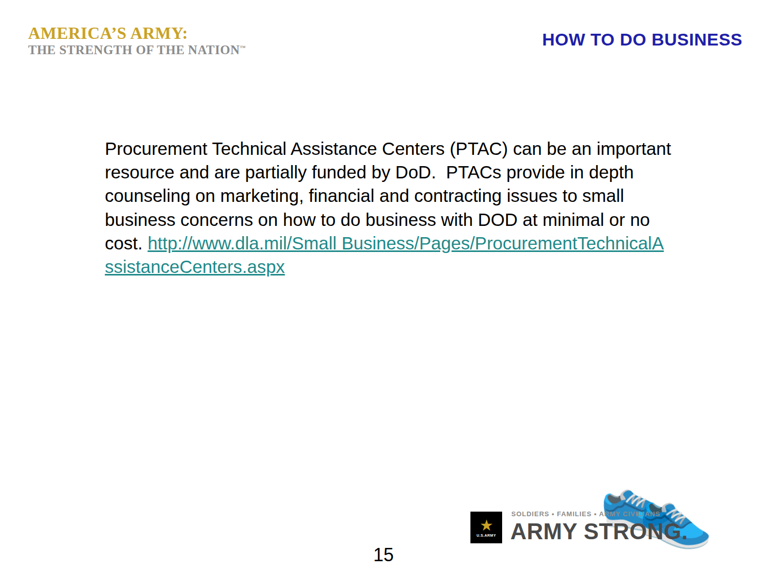America’s Army:
The Strength of the Nation™
HOW TO DO BUSINESS
Procurement Technical Assistance Centers (PTAC) can be an important resource and are partially funded by DoD. PTACs provide in depth counseling on marketing, financial and contracting issues to small business concerns on how to do business with DOD at minimal or no cost. http://www.dla.mil/Small Business/Pages/ProcurementTechnicalAssistanceCenters.aspx
👟 👟
★ U.S.ARMY
SOLDIERS • FAMILIES • ARMY CIVILIANS
ARMY STRONG.
15